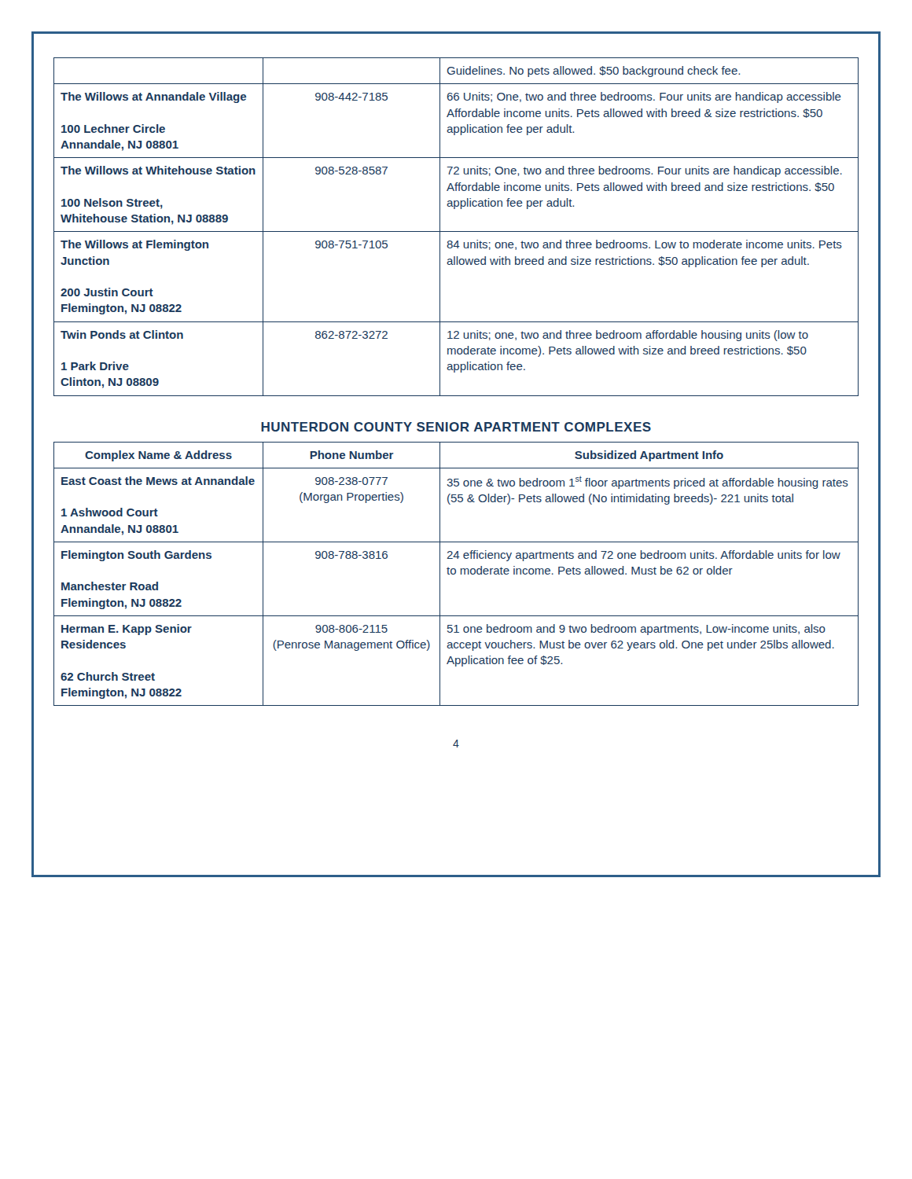| | | Guidelines. No pets allowed. $50 background check fee. |
| The Willows at Annandale Village 100 Lechner Circle Annandale, NJ 08801 | 908-442-7185 | 66 Units; One, two and three bedrooms. Four units are handicap accessible Affordable income units. Pets allowed with breed & size restrictions. $50 application fee per adult. |
| The Willows at Whitehouse Station 100 Nelson Street, Whitehouse Station, NJ 08889 | 908-528-8587 | 72 units; One, two and three bedrooms. Four units are handicap accessible. Affordable income units. Pets allowed with breed and size restrictions. $50 application fee per adult. |
| The Willows at Flemington Junction 200 Justin Court Flemington, NJ 08822 | 908-751-7105 | 84 units; one, two and three bedrooms. Low to moderate income units. Pets allowed with breed and size restrictions. $50 application fee per adult. |
| Twin Ponds at Clinton 1 Park Drive Clinton, NJ 08809 | 862-872-3272 | 12 units; one, two and three bedroom affordable housing units (low to moderate income). Pets allowed with size and breed restrictions. $50 application fee. |
HUNTERDON COUNTY SENIOR APARTMENT COMPLEXES
| Complex Name & Address | Phone Number | Subsidized Apartment Info |
| --- | --- | --- |
| East Coast the Mews at Annandale 1 Ashwood Court Annandale, NJ 08801 | 908-238-0777 (Morgan Properties) | 35 one & two bedroom 1 st floor apartments priced at affordable housing rates (55 & Older)- Pets allowed (No intimidating breeds)- 221 units total |
| Flemington South Gardens Manchester Road Flemington, NJ 08822 | 908-788-3816 | 24 efficiency apartments and 72 one bedroom units. Affordable units for low to moderate income. Pets allowed. Must be 62 or older |
| Herman E. Kapp Senior Residences 62 Church Street Flemington, NJ 08822 | 908-806-2115 (Penrose Management Office) | 51 one bedroom and 9 two bedroom apartments, Low-income units, also accept vouchers. Must be over 62 years old. One pet under 25lbs allowed. Application fee of $25. |
4